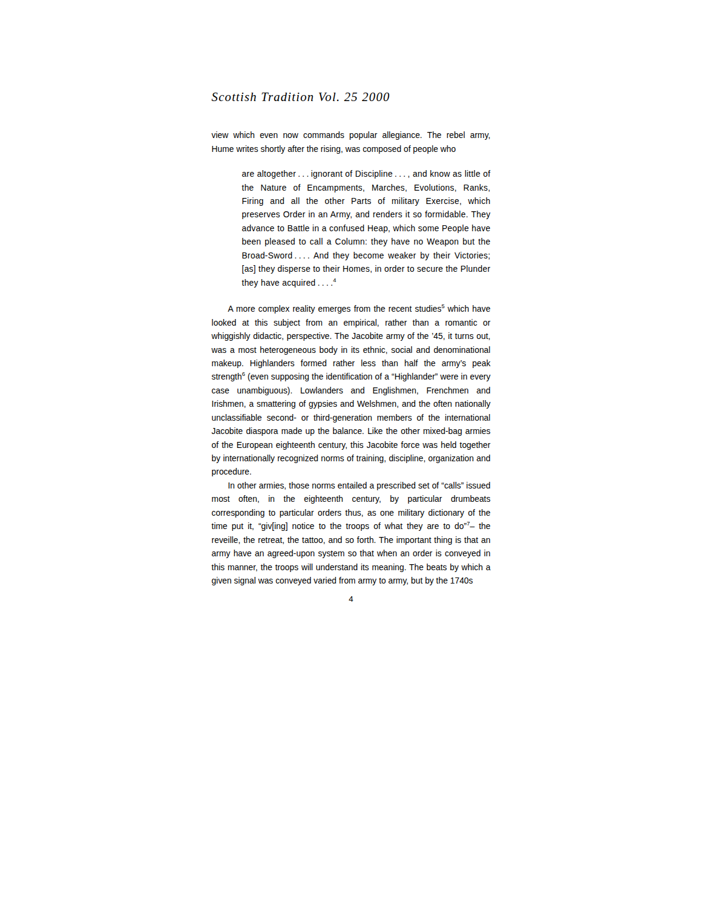Scottish Tradition Vol. 25 2000
view which even now commands popular allegiance. The rebel army, Hume writes shortly after the rising, was composed of people who
are altogether . . . ignorant of Discipline . . . , and know as little of the Nature of Encampments, Marches, Evolutions, Ranks, Firing and all the other Parts of military Exercise, which preserves Order in an Army, and renders it so formidable. They advance to Battle in a confused Heap, which some People have been pleased to call a Column: they have no Weapon but the Broad-Sword . . . . And they become weaker by their Victories; [as] they disperse to their Homes, in order to secure the Plunder they have acquired . . . .4
A more complex reality emerges from the recent studies5 which have looked at this subject from an empirical, rather than a romantic or whiggishly didactic, perspective. The Jacobite army of the ’45, it turns out, was a most heterogeneous body in its ethnic, social and denominational makeup. Highlanders formed rather less than half the army’s peak strength6 (even supposing the identification of a “Highlander” were in every case unambiguous). Lowlanders and Englishmen, Frenchmen and Irishmen, a smattering of gypsies and Welshmen, and the often nationally unclassifiable second- or third-generation members of the international Jacobite diaspora made up the balance. Like the other mixed-bag armies of the European eighteenth century, this Jacobite force was held together by internationally recognized norms of training, discipline, organization and procedure.
In other armies, those norms entailed a prescribed set of “calls” issued most often, in the eighteenth century, by particular drumbeats corresponding to particular orders thus, as one military dictionary of the time put it, “giv[ing] notice to the troops of what they are to do”7– the reveille, the retreat, the tattoo, and so forth. The important thing is that an army have an agreed-upon system so that when an order is conveyed in this manner, the troops will understand its meaning. The beats by which a given signal was conveyed varied from army to army, but by the 1740s
4